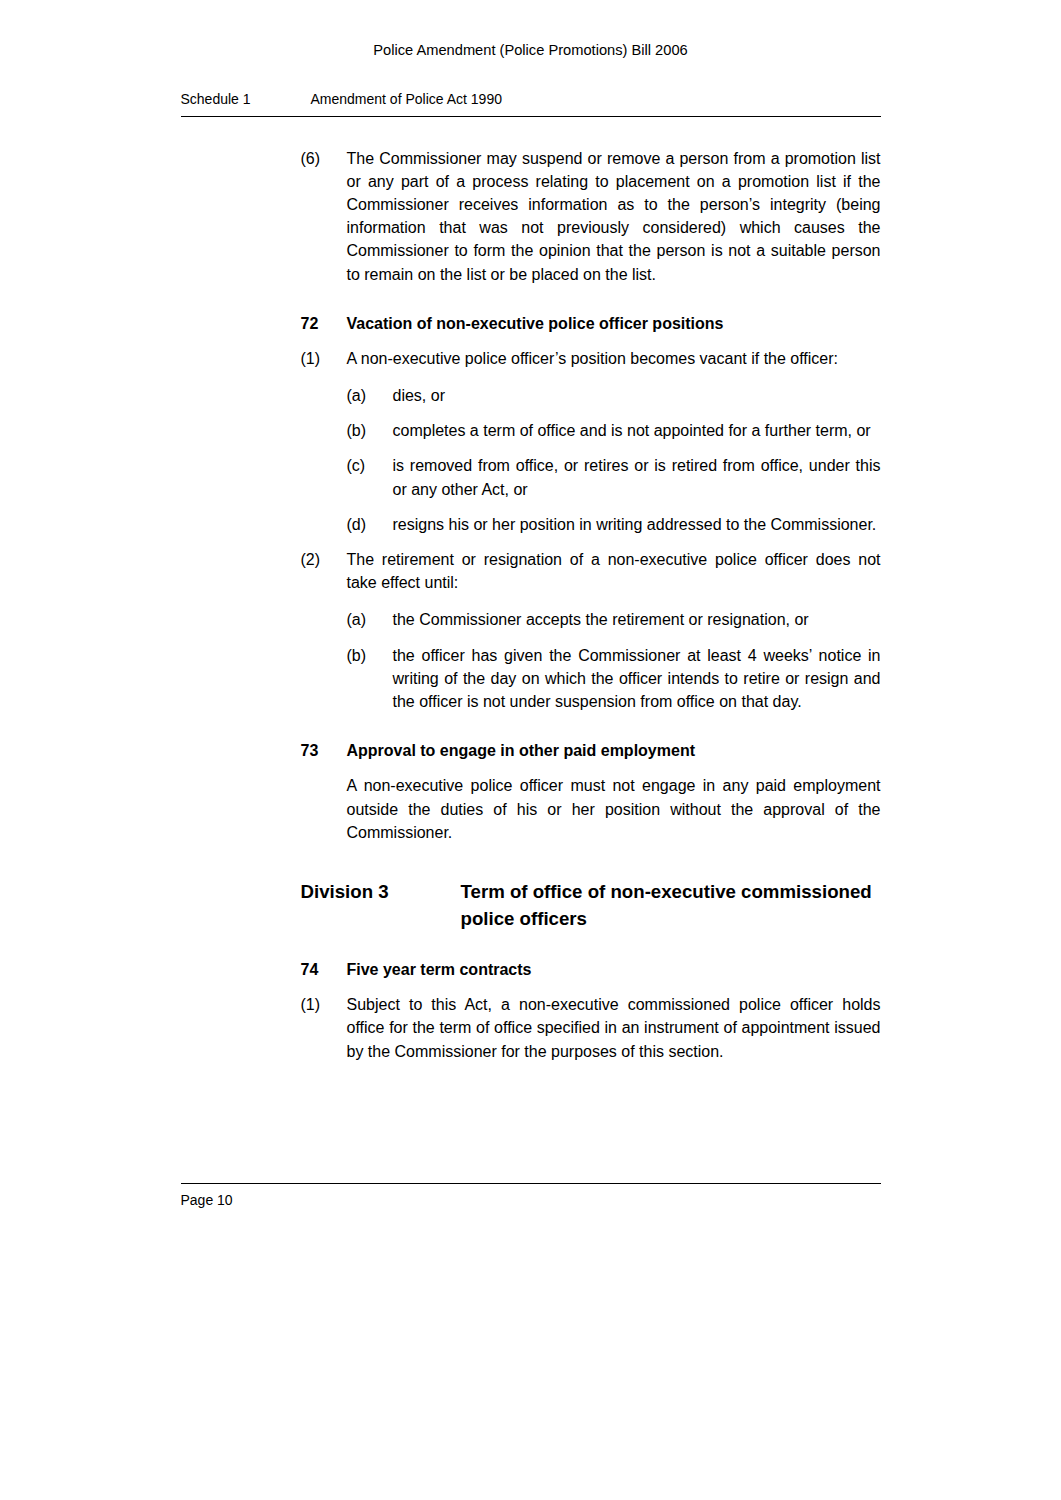Police Amendment (Police Promotions) Bill 2006
Schedule 1
Amendment of Police Act 1990
(6)
The Commissioner may suspend or remove a person from a promotion list or any part of a process relating to placement on a promotion list if the Commissioner receives information as to the person’s integrity (being information that was not previously considered) which causes the Commissioner to form the opinion that the person is not a suitable person to remain on the list or be placed on the list.
72
Vacation of non-executive police officer positions
(1)
A non-executive police officer’s position becomes vacant if the officer:
(a)
dies, or
(b)
completes a term of office and is not appointed for a further term, or
(c)
is removed from office, or retires or is retired from office, under this or any other Act, or
(d)
resigns his or her position in writing addressed to the Commissioner.
(2)
The retirement or resignation of a non-executive police officer does not take effect until:
(a)
the Commissioner accepts the retirement or resignation, or
(b)
the officer has given the Commissioner at least 4 weeks’ notice in writing of the day on which the officer intends to retire or resign and the officer is not under suspension from office on that day.
73
Approval to engage in other paid employment
A non-executive police officer must not engage in any paid employment outside the duties of his or her position without the approval of the Commissioner.
Division 3
Term of office of non-executive commissioned police officers
74
Five year term contracts
(1)
Subject to this Act, a non-executive commissioned police officer holds office for the term of office specified in an instrument of appointment issued by the Commissioner for the purposes of this section.
Page 10